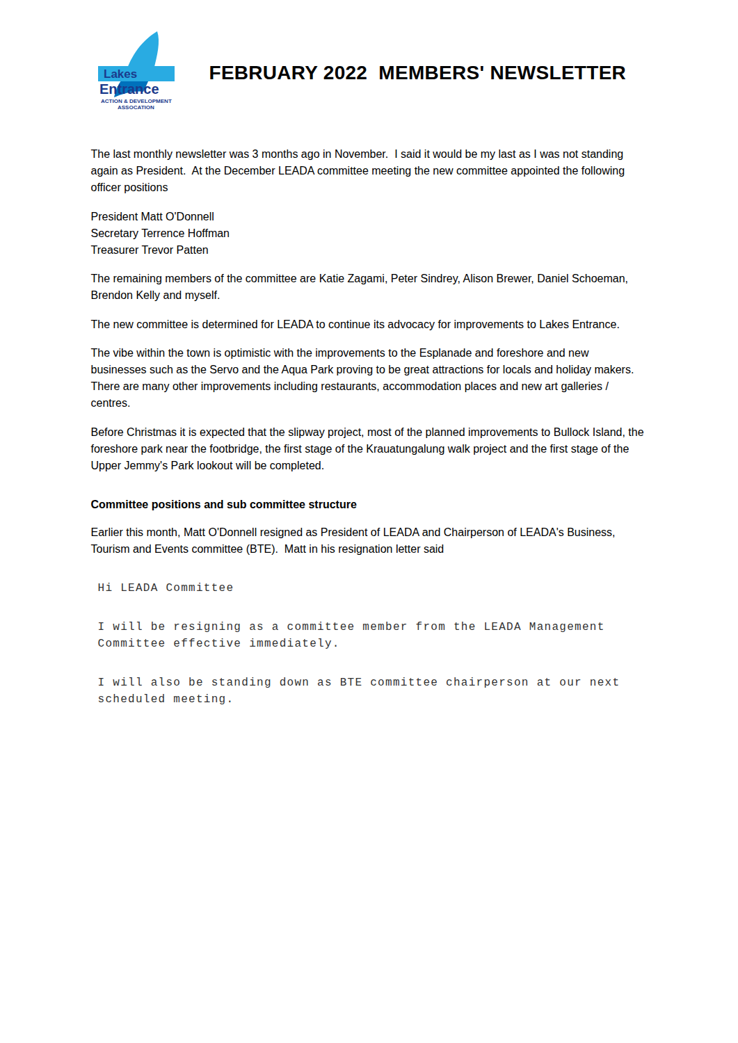Lakes Entrance ACTION & DEVELOPMENT ASSOCATION
FEBRUARY 2022 MEMBERS' NEWSLETTER
The last monthly newsletter was 3 months ago in November. I said it would be my last as I was not standing again as President. At the December LEADA committee meeting the new committee appointed the following officer positions
President Matt O'Donnell
Secretary Terrence Hoffman
Treasurer Trevor Patten
The remaining members of the committee are Katie Zagami, Peter Sindrey, Alison Brewer, Daniel Schoeman, Brendon Kelly and myself.
The new committee is determined for LEADA to continue its advocacy for improvements to Lakes Entrance.
The vibe within the town is optimistic with the improvements to the Esplanade and foreshore and new businesses such as the Servo and the Aqua Park proving to be great attractions for locals and holiday makers. There are many other improvements including restaurants, accommodation places and new art galleries / centres.
Before Christmas it is expected that the slipway project, most of the planned improvements to Bullock Island, the foreshore park near the footbridge, the first stage of the Krauatungalung walk project and the first stage of the Upper Jemmy's Park lookout will be completed.
Committee positions and sub committee structure
Earlier this month, Matt O'Donnell resigned as President of LEADA and Chairperson of LEADA's Business, Tourism and Events committee (BTE). Matt in his resignation letter said
Hi LEADA Committee
I will be resigning as a committee member from the LEADA Management Committee effective immediately.
I will also be standing down as BTE committee chairperson at our next scheduled meeting.